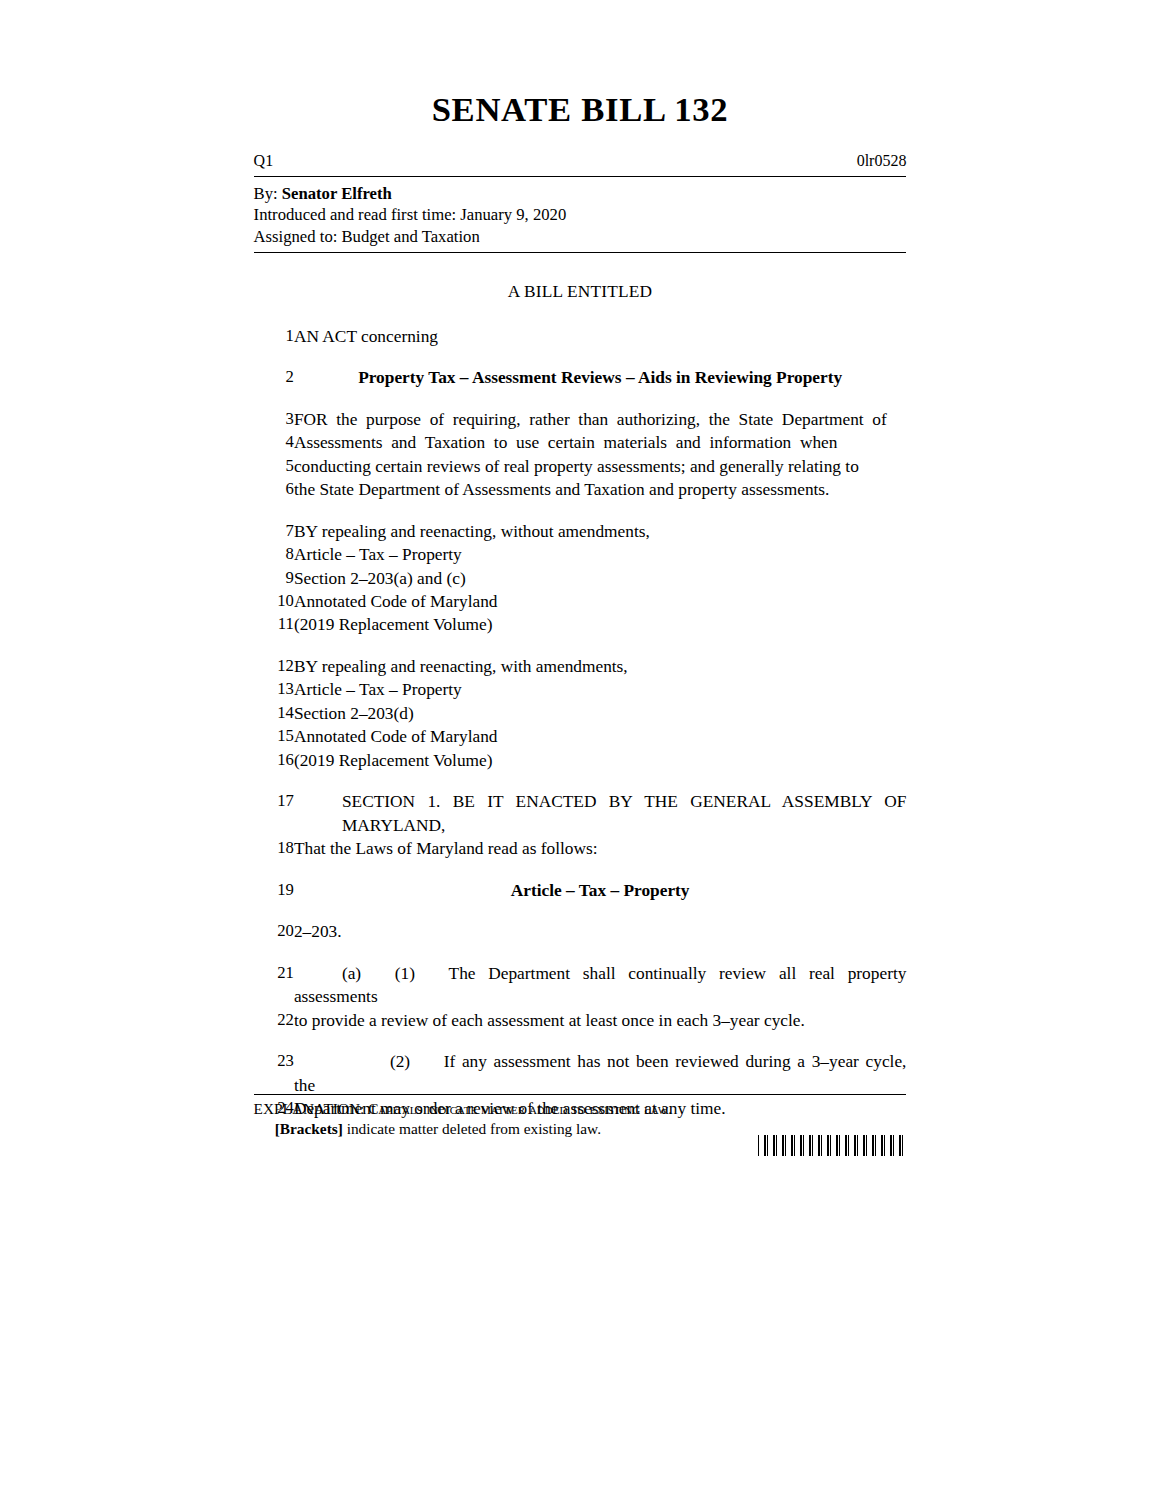SENATE BILL 132
Q1 0lr0528
By: Senator Elfreth
Introduced and read first time: January 9, 2020
Assigned to: Budget and Taxation
A BILL ENTITLED
| 1 | AN ACT concerning |
| 2 | Property Tax – Assessment Reviews – Aids in Reviewing Property |
| 3 | FOR the purpose of requiring, rather than authorizing, the State Department of |
| 4 | Assessments and Taxation to use certain materials and information when |
| 5 | conducting certain reviews of real property assessments; and generally relating to |
| 6 | the State Department of Assessments and Taxation and property assessments. |
| 7 | BY repealing and reenacting, without amendments, |
| 8 | Article – Tax – Property |
| 9 | Section 2–203(a) and (c) |
| 10 | Annotated Code of Maryland |
| 11 | (2019 Replacement Volume) |
| 12 | BY repealing and reenacting, with amendments, |
| 13 | Article – Tax – Property |
| 14 | Section 2–203(d) |
| 15 | Annotated Code of Maryland |
| 16 | (2019 Replacement Volume) |
| 17 | SECTION 1. BE IT ENACTED BY THE GENERAL ASSEMBLY OF MARYLAND, |
| 18 | That the Laws of Maryland read as follows: |
| 19 | Article – Tax – Property |
| 20 | 2–203. |
| 21 | (a) (1) The Department shall continually review all real property assessments |
| 22 | to provide a review of each assessment at least once in each 3–year cycle. |
| 23 | (2) If any assessment has not been reviewed during a 3–year cycle, the |
| 24 | Department may order a review of the assessment at any time. |
EXPLANATION: Capitals indicate matter added to existing law.
[Brackets] indicate matter deleted from existing law.